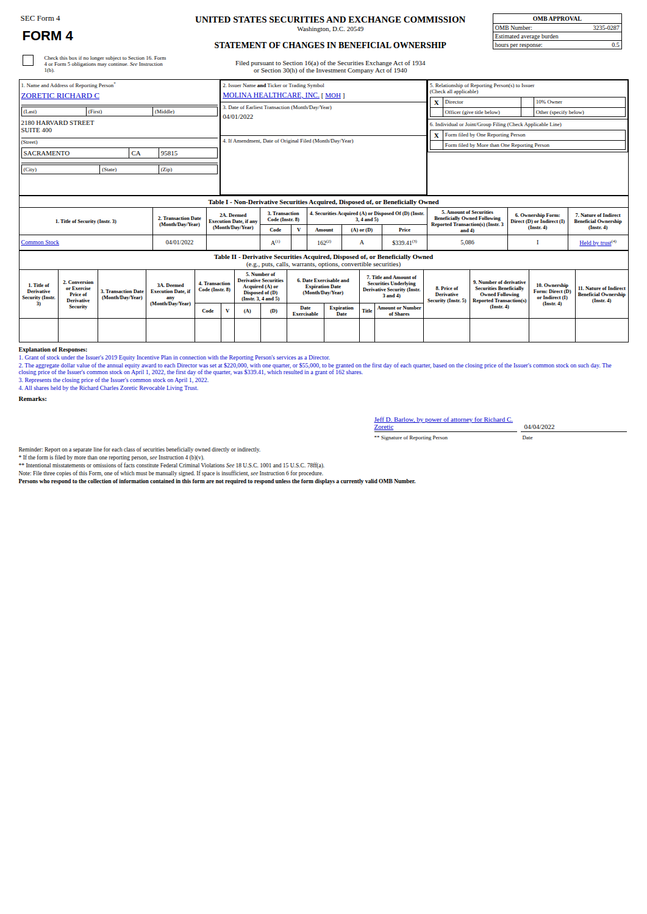| SEC Form 4 / FORM 4 / / / / Check this box if no longer subject to Section 16. Form 4 or Form 5 obligations may continue. See Instruction 1(b). / | UNITED STATES SECURITIES AND EXCHANGE COMMISSION Washington, D.C. 20549 STATEMENT OF CHANGES IN BENEFICIAL OWNERSHIP Filed pursuant to Section 16(a) of the Securities Exchange Act of 1934 or Section 30(h) of the Investment Company Act of 1940 | OMB APPROVAL / OMB Number: / 3235-0287 / / Estimated average burden / / hours per response: / 0.5 / |
| 1. Name and Address of Reporting Person * ZORETIC RICHARD C / (Last) / (First) / (Middle) / 2180 HARVARD STREET SUITE 400 (Street) / SACRAMENTO / CA / 95815 / / (City) / (State) / (Zip) / | / 2. Issuer Name and Ticker or Trading Symbol MOLINA HEALTHCARE, INC. [ MOH ] / / 3. Date of Earliest Transaction (Month/Day/Year) 04/01/2022 / / 4. If Amendment, Date of Original Filed (Month/Day/Year) / | / 5. Relationship of Reporting Person(s) to Issuer (Check all applicable) / X / Director / / 10% Owner / / / Officer (give title below) / / Other (specify below) / / / 6. Individual or Joint/Group Filing (Check Applicable Line) / X / Form filed by One Reporting Person / / / Form filed by More than One Reporting Person / / |
| Table I - Non-Derivative Securities Acquired, Disposed of, or Beneficially Owned |
| 1. Title of Security (Instr. 3) | 2. Transaction Date (Month/Day/Year) | 2A. Deemed Execution Date, if any (Month/Day/Year) | 3. Transaction Code (Instr. 8) | 4. Securities Acquired (A) or Disposed Of (D) (Instr. 3, 4 and 5) | 5. Amount of Securities Beneficially Owned Following Reported Transaction(s) (Instr. 3 and 4) | 6. Ownership Form: Direct (D) or Indirect (I) (Instr. 4) | 7. Nature of Indirect Beneficial Ownership (Instr. 4) |
| Code | V | Amount | (A) or (D) | Price |
| Common Stock | 04/01/2022 | | A (1) | | 162 (2) | A | $339.41 (3) | 5,086 | I | Held by trust (4) |
| Table II - Derivative Securities Acquired, Disposed of, or Beneficially Owned (e.g., puts, calls, warrants, options, convertible securities) |
| 1. Title of Derivative Security (Instr. 3) | 2. Conversion or Exercise Price of Derivative Security | 3. Transaction Date (Month/Day/Year) | 3A. Deemed Execution Date, if any (Month/Day/Year) | 4. Transaction Code (Instr. 8) | 5. Number of Derivative Securities Acquired (A) or Disposed of (D) (Instr. 3, 4 and 5) | 6. Date Exercisable and Expiration Date (Month/Day/Year) | 7. Title and Amount of Securities Underlying Derivative Security (Instr. 3 and 4) | 8. Price of Derivative Security (Instr. 5) | 9. Number of derivative Securities Beneficially Owned Following Reported Transaction(s) (Instr. 4) | 10. Ownership Form: Direct (D) or Indirect (I) (Instr. 4) | 11. Nature of Indirect Beneficial Ownership (Instr. 4) |
| Code | V | (A) | (D) | Date Exercisable | Expiration Date | Title | Amount or Number of Shares |
Explanation of Responses:
1. Grant of stock under the Issuer's 2019 Equity Incentive Plan in connection with the Reporting Person's services as a Director.
2. The aggregate dollar value of the annual equity award to each Director was set at $220,000, with one quarter, or $55,000, to be granted on the first day of each quarter, based on the closing price of the Issuer's common stock on such day. The closing price of the Issuer's common stock on April 1, 2022, the first day of the quarter, was $339.41, which resulted in a grant of 162 shares.
3. Represents the closing price of the Issuer's common stock on April 1, 2022.
4. All shares held by the Richard Charles Zoretic Revocable Living Trust.
Remarks:
| | Jeff D. Barlow, by power of attorney for Richard C. Zoretic | 04/04/2022 |
| | ** Signature of Reporting Person | Date |
Reminder: Report on a separate line for each class of securities beneficially owned directly or indirectly.
* If the form is filed by more than one reporting person, see Instruction 4 (b)(v).
** Intentional misstatements or omissions of facts constitute Federal Criminal Violations See 18 U.S.C. 1001 and 15 U.S.C. 78ff(a).
Note: File three copies of this Form, one of which must be manually signed. If space is insufficient, see Instruction 6 for procedure.
Persons who respond to the collection of information contained in this form are not required to respond unless the form displays a currently valid OMB Number.